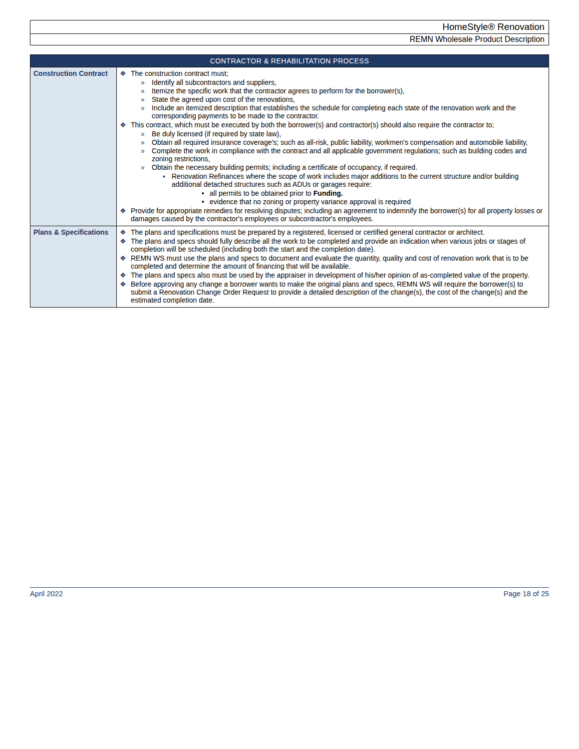HomeStyle® Renovation
REMN Wholesale Product Description
| CONTRACTOR & REHABILITATION PROCESS |
| --- |
| Construction Contract | The construction contract must; Identify all subcontractors and suppliers, Itemize the specific work that the contractor agrees to perform for the borrower(s), State the agreed upon cost of the renovations, Include an itemized description that establishes the schedule for completing each state of the renovation work and the corresponding payments to be made to the contractor. This contract, which must be executed by both the borrower(s) and contractor(s) should also require the contractor to; Be duly licensed (if required by state law), Obtain all required insurance coverage's; such as all-risk, public liability, workmen's compensation and automobile liability, Complete the work in compliance with the contract and all applicable government regulations; such as building codes and zoning restrictions, Obtain the necessary building permits; including a certificate of occupancy, if required. Renovation Refinances where the scope of work includes major additions to the current structure and/or building additional detached structures such as ADUs or garages require: all permits to be obtained prior to Funding. evidence that no zoning or property variance approval is required Provide for appropriate remedies for resolving disputes; including an agreement to indemnify the borrower(s) for all property losses or damages caused by the contractor's employees or subcontractor's employees. |
| Plans & Specifications | The plans and specifications must be prepared by a registered, licensed or certified general contractor or architect. The plans and specs should fully describe all the work to be completed and provide an indication when various jobs or stages of completion will be scheduled (including both the start and the completion date). REMN WS must use the plans and specs to document and evaluate the quantity, quality and cost of renovation work that is to be completed and determine the amount of financing that will be available. The plans and specs also must be used by the appraiser in development of his/her opinion of as-completed value of the property. Before approving any change a borrower wants to make the original plans and specs, REMN WS will require the borrower(s) to submit a Renovation Change Order Request to provide a detailed description of the change(s), the cost of the change(s) and the estimated completion date. |
April 2022 Page 18 of 25